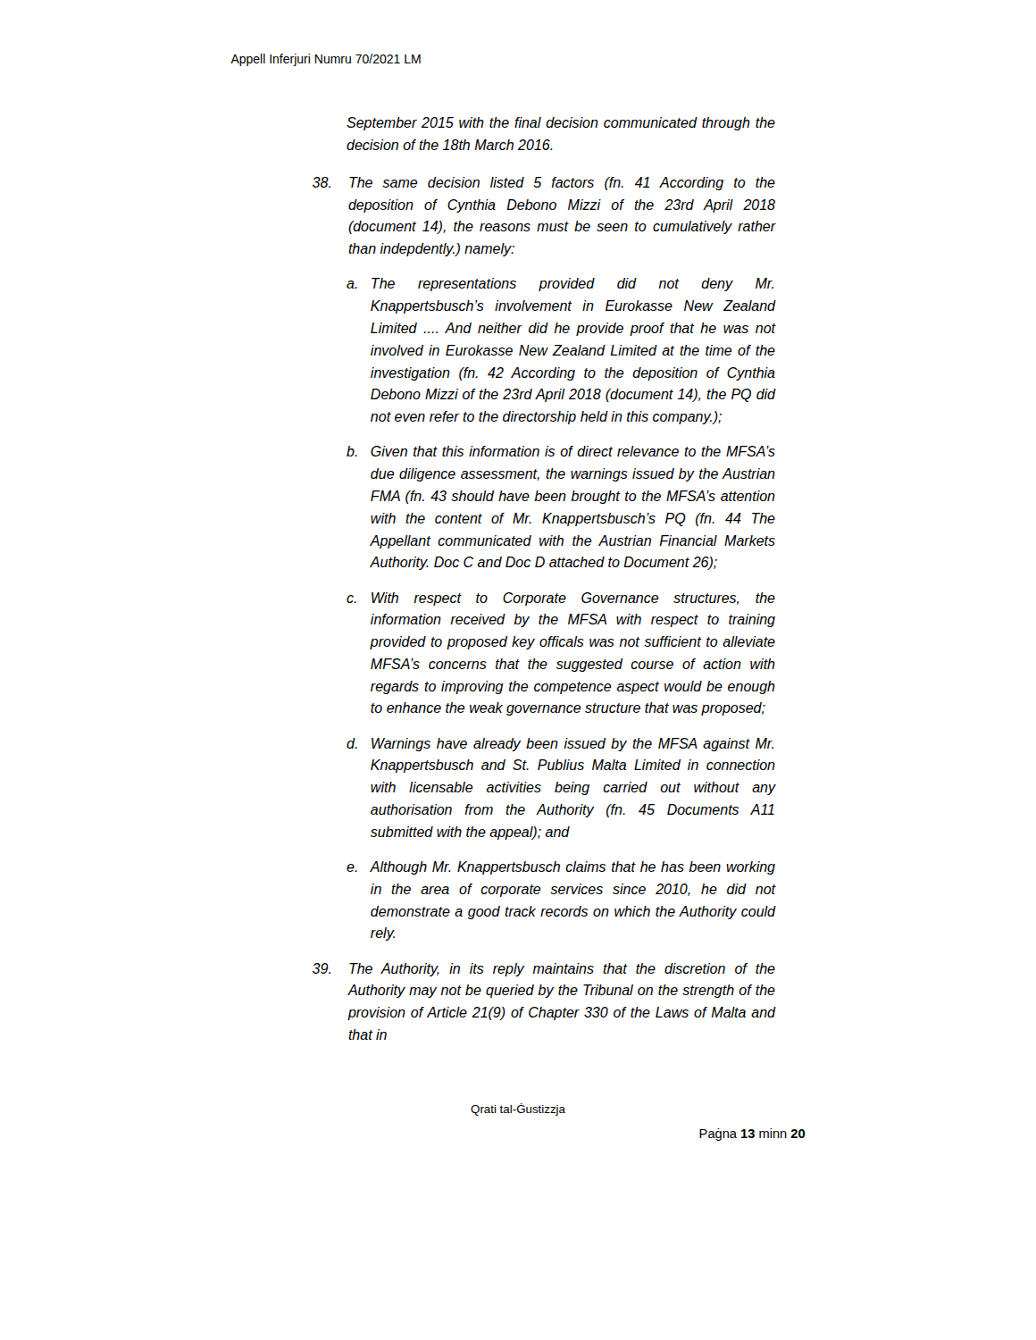Appell Inferjuri Numru 70/2021 LM
September 2015 with the final decision communicated through the decision of the 18th March 2016.
38.
The same decision listed 5 factors (fn. 41 According to the deposition of Cynthia Debono Mizzi of the 23rd April 2018 (document 14), the reasons must be seen to cumulatively rather than indepdently.) namely:
a.
The representations provided did not deny Mr. Knappertsbusch’s involvement in Eurokasse New Zealand Limited .... And neither did he provide proof that he was not involved in Eurokasse New Zealand Limited at the time of the investigation (fn. 42 According to the deposition of Cynthia Debono Mizzi of the 23rd April 2018 (document 14), the PQ did not even refer to the directorship held in this company.);
b.
Given that this information is of direct relevance to the MFSA’s due diligence assessment, the warnings issued by the Austrian FMA (fn. 43 should have been brought to the MFSA’s attention with the content of Mr. Knappertsbusch’s PQ (fn. 44 The Appellant communicated with the Austrian Financial Markets Authority. Doc C and Doc D attached to Document 26);
c.
With respect to Corporate Governance structures, the information received by the MFSA with respect to training provided to proposed key officals was not sufficient to alleviate MFSA’s concerns that the suggested course of action with regards to improving the competence aspect would be enough to enhance the weak governance structure that was proposed;
d.
Warnings have already been issued by the MFSA against Mr. Knappertsbusch and St. Publius Malta Limited in connection with licensable activities being carried out without any authorisation from the Authority (fn. 45 Documents A11 submitted with the appeal); and
e.
Although Mr. Knappertsbusch claims that he has been working in the area of corporate services since 2010, he did not demonstrate a good track records on which the Authority could rely.
39.
The Authority, in its reply maintains that the discretion of the Authority may not be queried by the Tribunal on the strength of the provision of Article 21(9) of Chapter 330 of the Laws of Malta and that in
Qrati tal-Ġustizzja
Paġna 13 minn 20